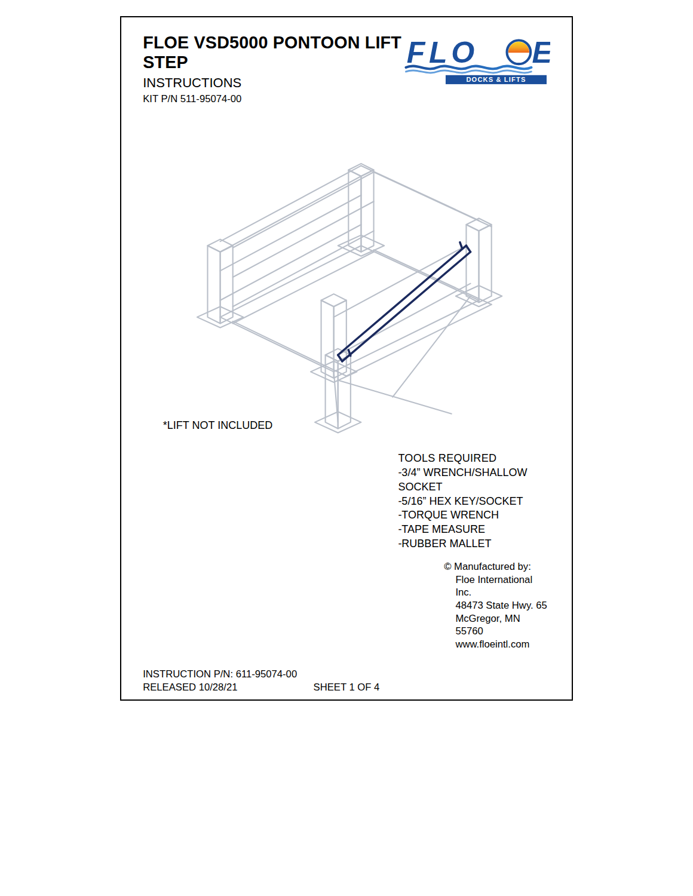FLOE VSD5000 PONTOON LIFT STEP
INSTRUCTIONS
KIT P/N 511-95074-00
F L O E DOCKS & LIFTS
*LIFT NOT INCLUDED
TOOLS REQUIRED
-3/4” WRENCH/SHALLOW SOCKET
-5/16” HEX KEY/SOCKET
-TORQUE WRENCH
-TAPE MEASURE
-RUBBER MALLET
© Manufactured by:
Floe International Inc.
48473 State Hwy. 65
McGregor, MN 55760
www.floeintl.com
INSTRUCTION P/N: 611-95074-00
RELEASED 10/28/21
SHEET 1 OF 4